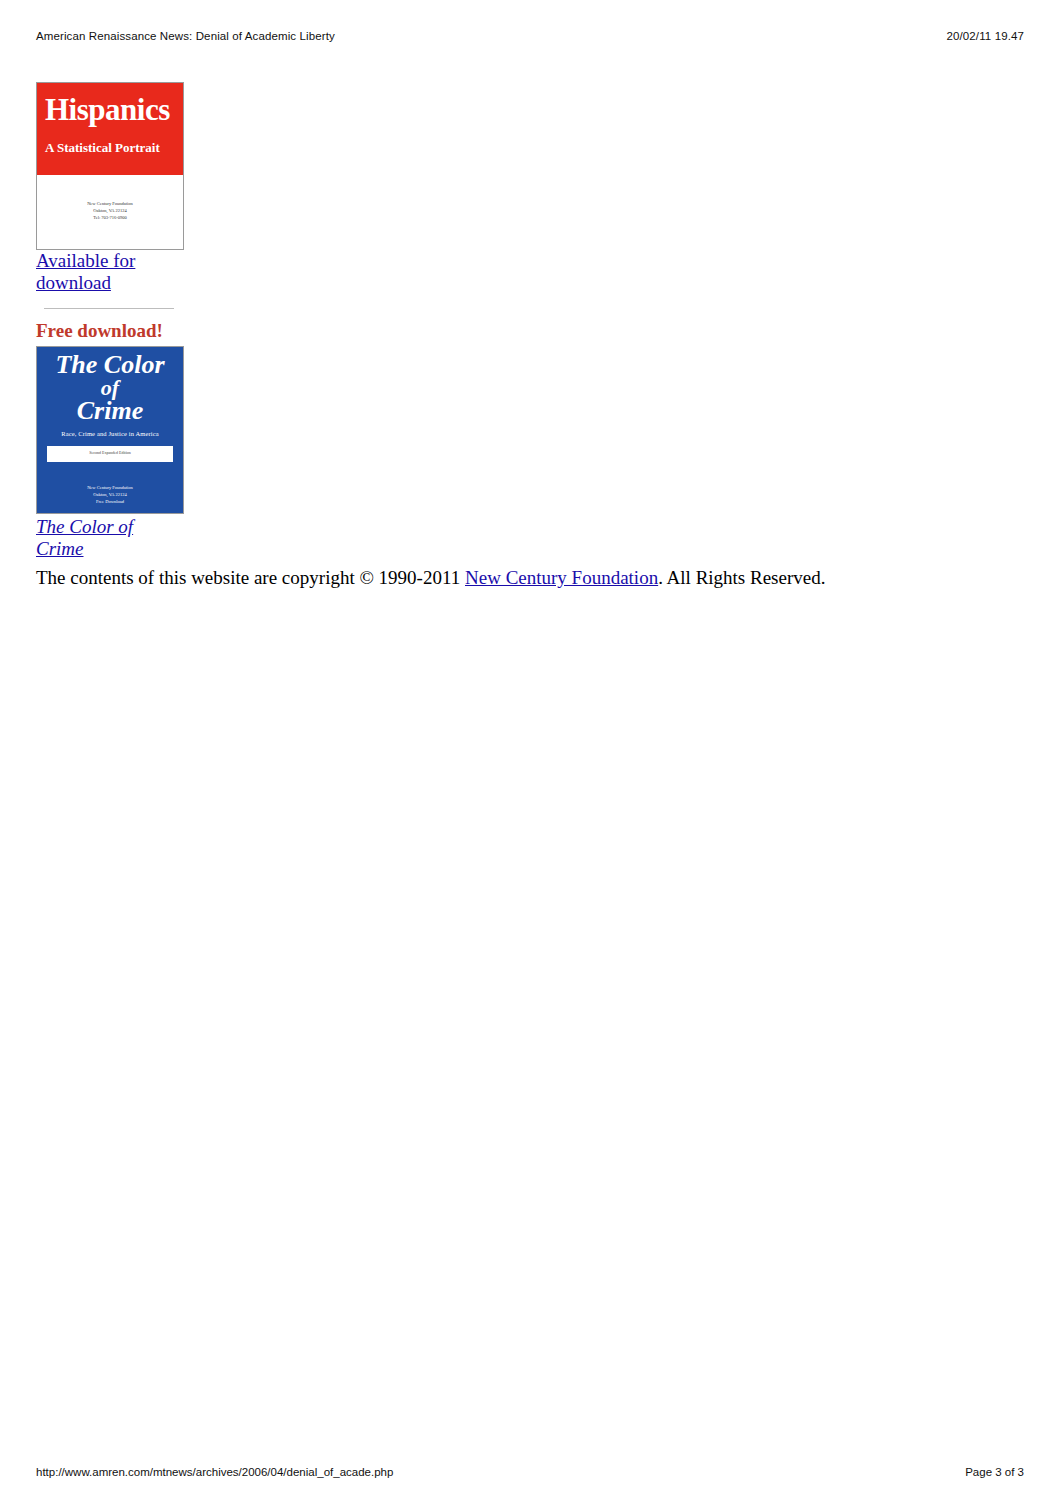American Renaissance News: Denial of Academic Liberty
20/02/11 19.47
Hispanics
A Statistical Portrait
New Century Foundation
Oakton, VA 22124
Tel: 703-716-0900
Available for download
Free download!
The Color
of
Crime
Race, Crime and Justice in America
Second Expanded Edition
New Century Foundation
Oakton, VA 22124
Free Download
The Color of Crime
The contents of this website are copyright © 1990-2011 New Century Foundation. All Rights Reserved.
http://www.amren.com/mtnews/archives/2006/04/denial_of_acade.php
Page 3 of 3